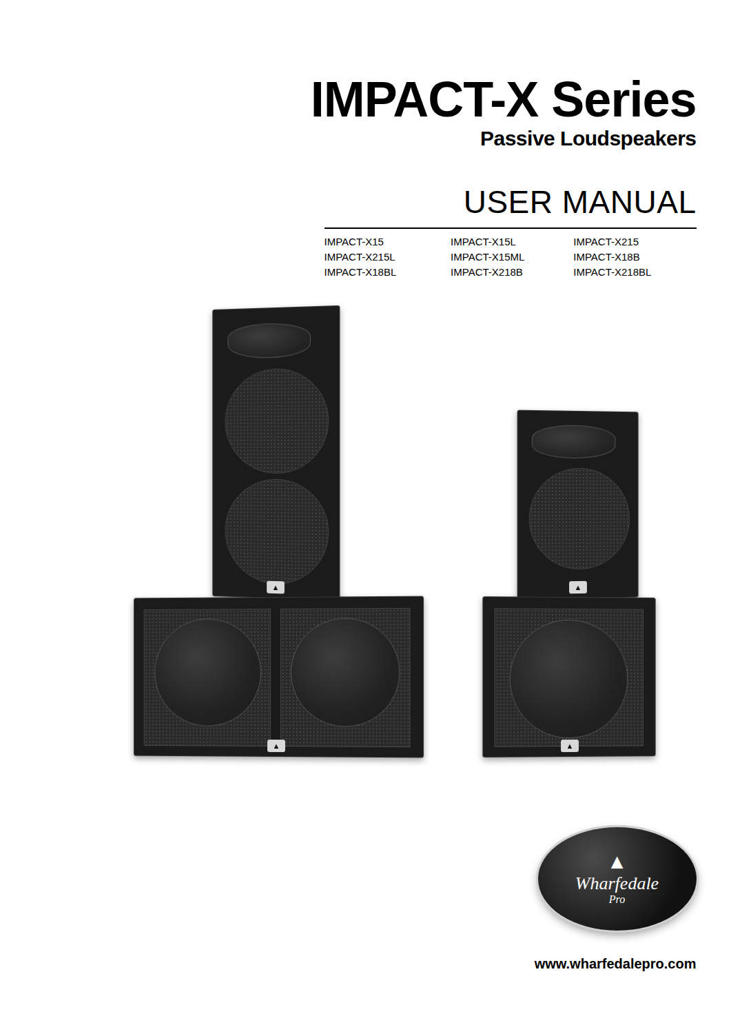IMPACT-X Series
Passive Loudspeakers
USER MANUAL
| IMPACT-X15 | IMPACT-X15L | IMPACT-X215 |
| IMPACT-X215L | IMPACT-X15ML | IMPACT-X18B |
| IMPACT-X18BL | IMPACT-X218B | IMPACT-X218BL |
▲
▲
▲
▲
▲
Wharfedale
Pro
www.wharfedalepro.com